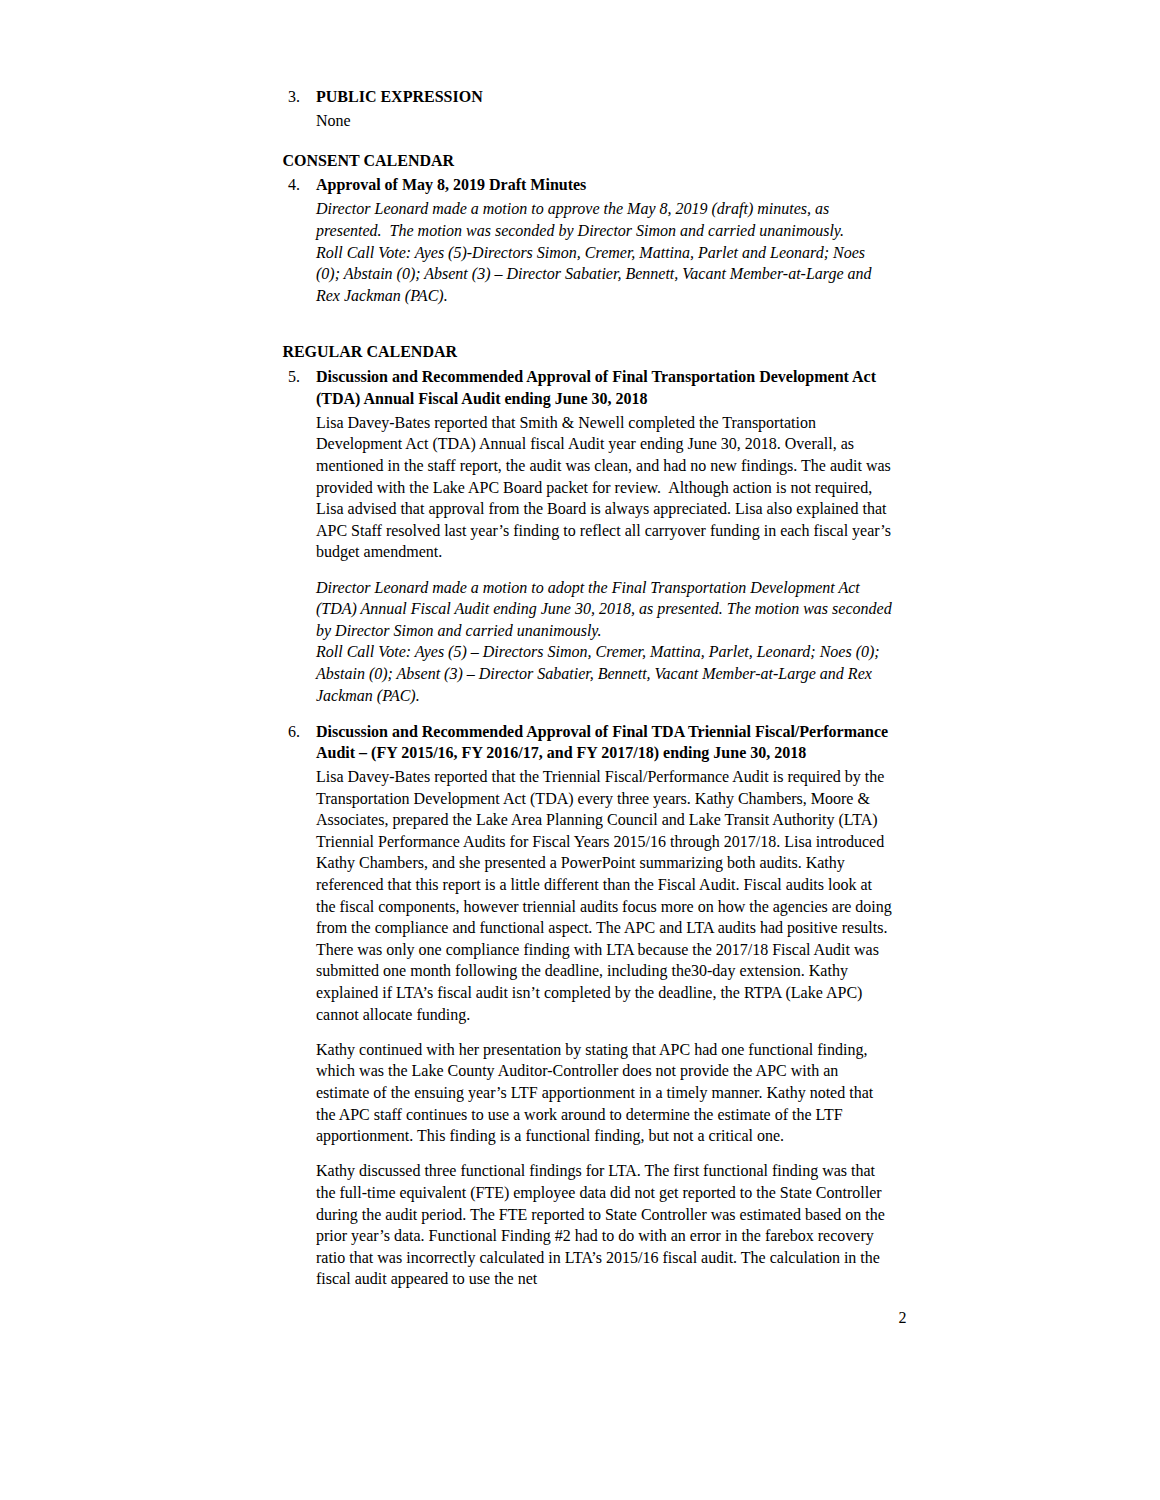3.
PUBLIC EXPRESSION
None
CONSENT CALENDAR
4.
Approval of May 8, 2019 Draft Minutes
Director Leonard made a motion to approve the May 8, 2019 (draft) minutes, as presented. The motion was seconded by Director Simon and carried unanimously.
Roll Call Vote: Ayes (5)-Directors Simon, Cremer, Mattina, Parlet and Leonard; Noes (0); Abstain (0); Absent (3) – Director Sabatier, Bennett, Vacant Member-at-Large and Rex Jackman (PAC).
REGULAR CALENDAR
5.
Discussion and Recommended Approval of Final Transportation Development Act (TDA) Annual Fiscal Audit ending June 30, 2018
Lisa Davey-Bates reported that Smith & Newell completed the Transportation Development Act (TDA) Annual fiscal Audit year ending June 30, 2018. Overall, as mentioned in the staff report, the audit was clean, and had no new findings. The audit was provided with the Lake APC Board packet for review. Although action is not required, Lisa advised that approval from the Board is always appreciated. Lisa also explained that APC Staff resolved last year’s finding to reflect all carryover funding in each fiscal year’s budget amendment.
Director Leonard made a motion to adopt the Final Transportation Development Act (TDA) Annual Fiscal Audit ending June 30, 2018, as presented. The motion was seconded by Director Simon and carried unanimously.
Roll Call Vote: Ayes (5) – Directors Simon, Cremer, Mattina, Parlet, Leonard; Noes (0); Abstain (0); Absent (3) – Director Sabatier, Bennett, Vacant Member-at-Large and Rex Jackman (PAC).
6.
Discussion and Recommended Approval of Final TDA Triennial Fiscal/Performance Audit – (FY 2015/16, FY 2016/17, and FY 2017/18) ending June 30, 2018
Lisa Davey-Bates reported that the Triennial Fiscal/Performance Audit is required by the Transportation Development Act (TDA) every three years. Kathy Chambers, Moore & Associates, prepared the Lake Area Planning Council and Lake Transit Authority (LTA) Triennial Performance Audits for Fiscal Years 2015/16 through 2017/18. Lisa introduced Kathy Chambers, and she presented a PowerPoint summarizing both audits. Kathy referenced that this report is a little different than the Fiscal Audit. Fiscal audits look at the fiscal components, however triennial audits focus more on how the agencies are doing from the compliance and functional aspect. The APC and LTA audits had positive results. There was only one compliance finding with LTA because the 2017/18 Fiscal Audit was submitted one month following the deadline, including the30-day extension. Kathy explained if LTA’s fiscal audit isn’t completed by the deadline, the RTPA (Lake APC) cannot allocate funding.
Kathy continued with her presentation by stating that APC had one functional finding, which was the Lake County Auditor-Controller does not provide the APC with an estimate of the ensuing year’s LTF apportionment in a timely manner. Kathy noted that the APC staff continues to use a work around to determine the estimate of the LTF apportionment. This finding is a functional finding, but not a critical one.
Kathy discussed three functional findings for LTA. The first functional finding was that the full-time equivalent (FTE) employee data did not get reported to the State Controller during the audit period. The FTE reported to State Controller was estimated based on the prior year’s data. Functional Finding #2 had to do with an error in the farebox recovery ratio that was incorrectly calculated in LTA’s 2015/16 fiscal audit. The calculation in the fiscal audit appeared to use the net
2